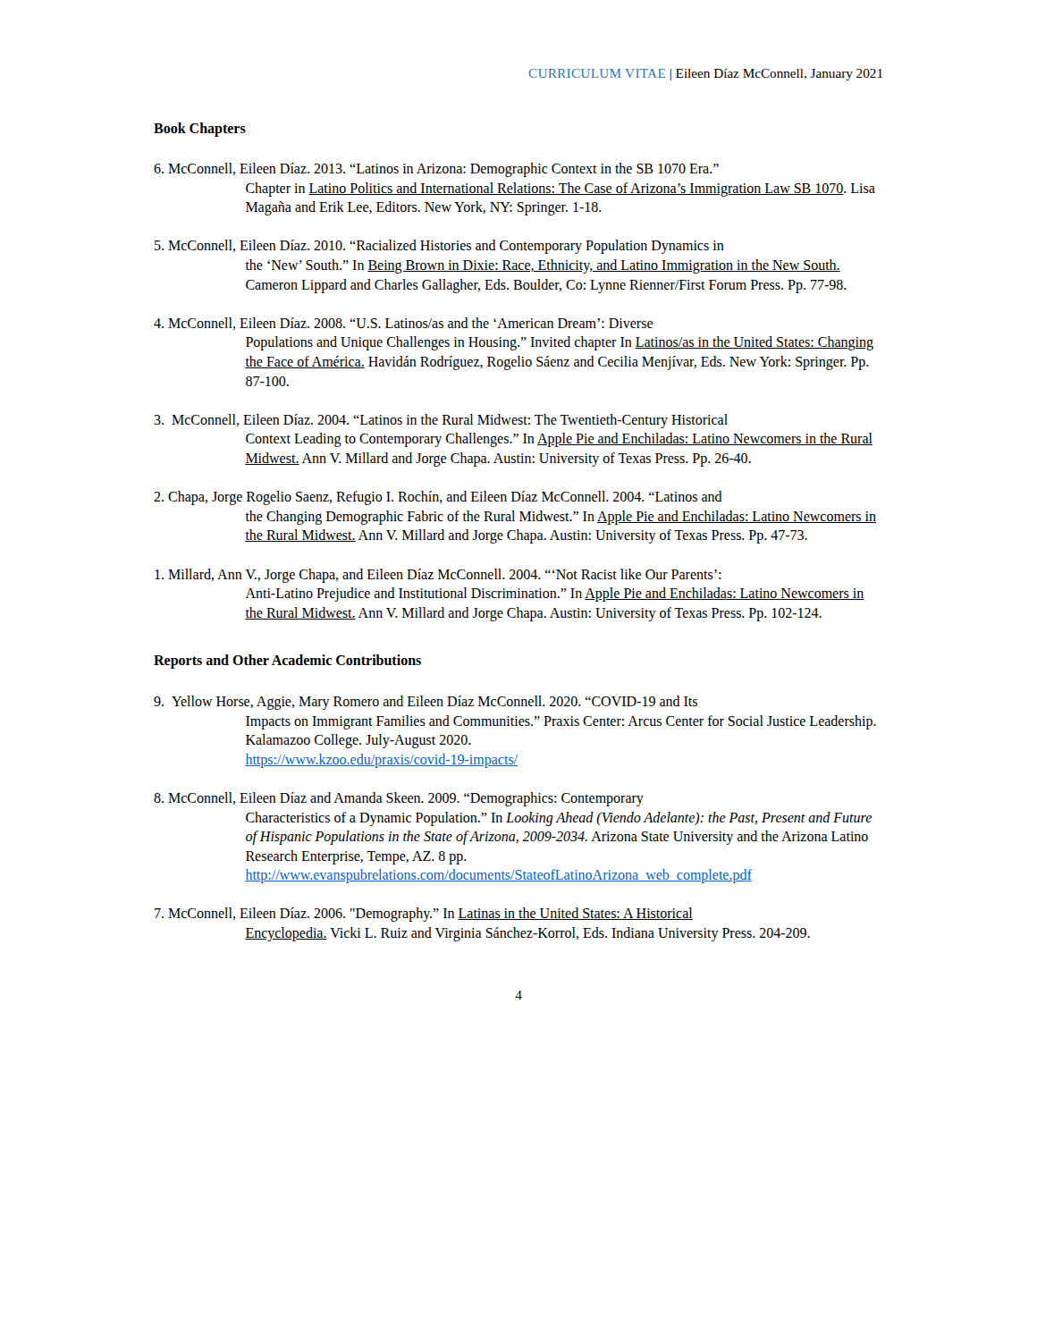CURRICULUM VITAE | Eileen Díaz McConnell, January 2021
Book Chapters
6. McConnell, Eileen Díaz. 2013. “Latinos in Arizona: Demographic Context in the SB 1070 Era.” Chapter in Latino Politics and International Relations: The Case of Arizona’s Immigration Law SB 1070. Lisa Magaña and Erik Lee, Editors. New York, NY: Springer. 1-18.
5. McConnell, Eileen Díaz. 2010. “Racialized Histories and Contemporary Population Dynamics in the ‘New’ South.” In Being Brown in Dixie: Race, Ethnicity, and Latino Immigration in the New South. Cameron Lippard and Charles Gallagher, Eds. Boulder, Co: Lynne Rienner/First Forum Press. Pp. 77-98.
4. McConnell, Eileen Díaz. 2008. “U.S. Latinos/as and the ‘American Dream’: Diverse Populations and Unique Challenges in Housing.” Invited chapter In Latinos/as in the United States: Changing the Face of América. Havidán Rodríguez, Rogelio Sáenz and Cecilia Menjívar, Eds. New York: Springer. Pp. 87-100.
3. McConnell, Eileen Díaz. 2004. “Latinos in the Rural Midwest: The Twentieth-Century Historical Context Leading to Contemporary Challenges.” In Apple Pie and Enchiladas: Latino Newcomers in the Rural Midwest. Ann V. Millard and Jorge Chapa. Austin: University of Texas Press. Pp. 26-40.
2. Chapa, Jorge Rogelio Saenz, Refugio I. Rochín, and Eileen Díaz McConnell. 2004. “Latinos and the Changing Demographic Fabric of the Rural Midwest.” In Apple Pie and Enchiladas: Latino Newcomers in the Rural Midwest. Ann V. Millard and Jorge Chapa. Austin: University of Texas Press. Pp. 47-73.
1. Millard, Ann V., Jorge Chapa, and Eileen Díaz McConnell. 2004. “‘Not Racist like Our Parents’: Anti-Latino Prejudice and Institutional Discrimination.” In Apple Pie and Enchiladas: Latino Newcomers in the Rural Midwest. Ann V. Millard and Jorge Chapa. Austin: University of Texas Press. Pp. 102-124.
Reports and Other Academic Contributions
9. Yellow Horse, Aggie, Mary Romero and Eileen Díaz McConnell. 2020. “COVID-19 and Its Impacts on Immigrant Families and Communities.” Praxis Center: Arcus Center for Social Justice Leadership. Kalamazoo College. July-August 2020.
https://www.kzoo.edu/praxis/covid-19-impacts/
8. McConnell, Eileen Díaz and Amanda Skeen. 2009. “Demographics: Contemporary Characteristics of a Dynamic Population.” In Looking Ahead (Viendo Adelante): the Past, Present and Future of Hispanic Populations in the State of Arizona, 2009-2034. Arizona State University and the Arizona Latino Research Enterprise, Tempe, AZ. 8 pp.
http://www.evanspubrelations.com/documents/StateofLatinoArizona_web_complete.pdf
7. McConnell, Eileen Díaz. 2006. "Demography.” In Latinas in the United States: A Historical Encyclopedia. Vicki L. Ruiz and Virginia Sánchez-Korrol, Eds. Indiana University Press. 204-209.
4